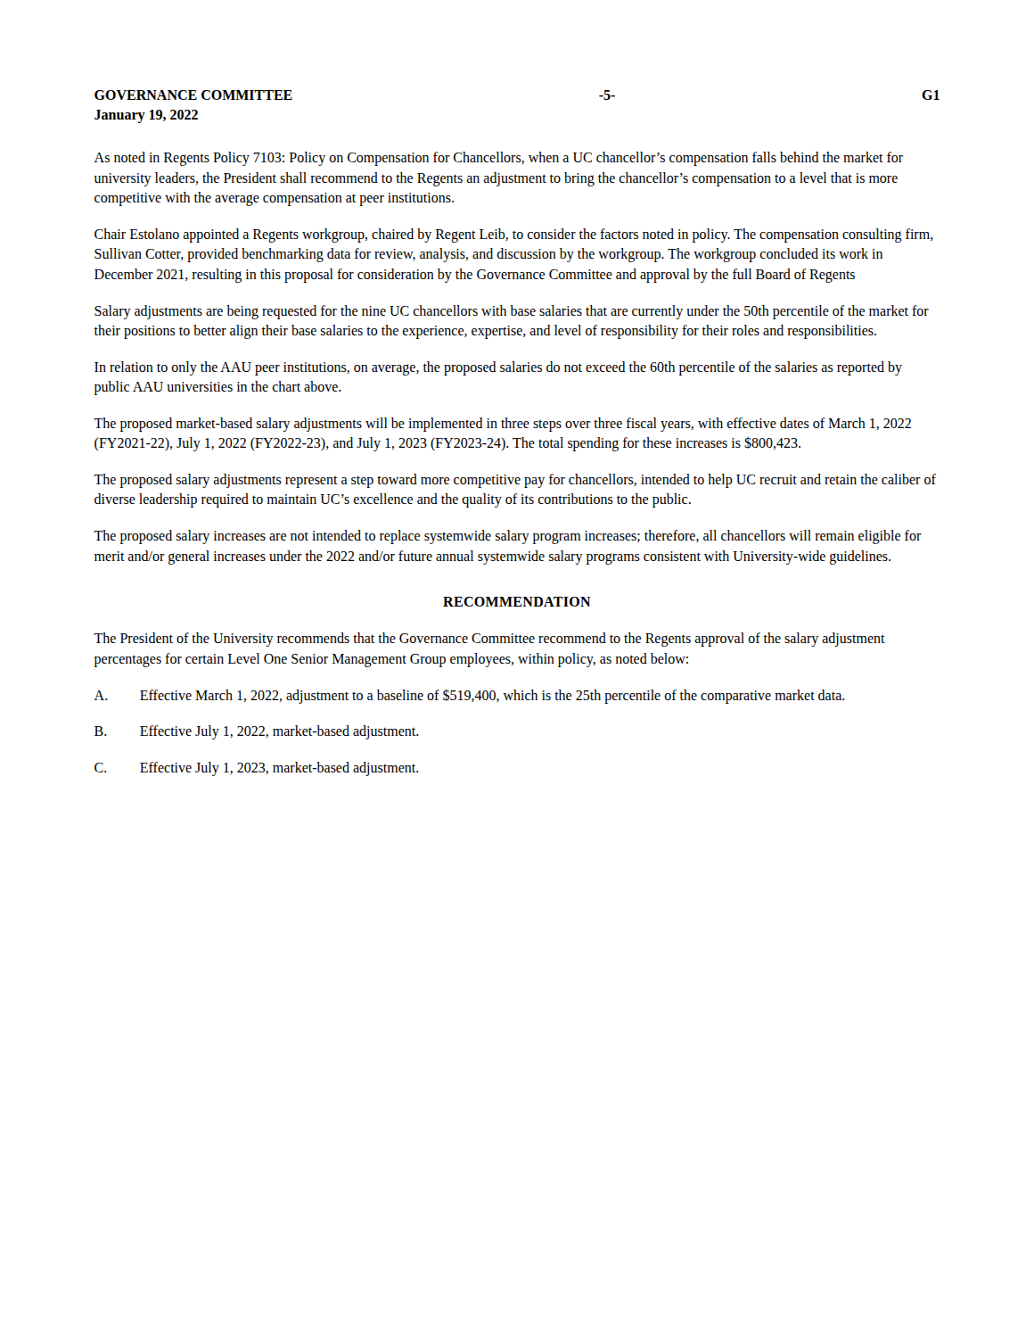GOVERNANCE COMMITTEE -5- G1
January 19, 2022
As noted in Regents Policy 7103: Policy on Compensation for Chancellors, when a UC chancellor’s compensation falls behind the market for university leaders, the President shall recommend to the Regents an adjustment to bring the chancellor’s compensation to a level that is more competitive with the average compensation at peer institutions.
Chair Estolano appointed a Regents workgroup, chaired by Regent Leib, to consider the factors noted in policy. The compensation consulting firm, Sullivan Cotter, provided benchmarking data for review, analysis, and discussion by the workgroup. The workgroup concluded its work in December 2021, resulting in this proposal for consideration by the Governance Committee and approval by the full Board of Regents
Salary adjustments are being requested for the nine UC chancellors with base salaries that are currently under the 50th percentile of the market for their positions to better align their base salaries to the experience, expertise, and level of responsibility for their roles and responsibilities.
In relation to only the AAU peer institutions, on average, the proposed salaries do not exceed the 60th percentile of the salaries as reported by public AAU universities in the chart above.
The proposed market-based salary adjustments will be implemented in three steps over three fiscal years, with effective dates of March 1, 2022 (FY2021-22), July 1, 2022 (FY2022-23), and July 1, 2023 (FY2023-24). The total spending for these increases is $800,423.
The proposed salary adjustments represent a step toward more competitive pay for chancellors, intended to help UC recruit and retain the caliber of diverse leadership required to maintain UC’s excellence and the quality of its contributions to the public.
The proposed salary increases are not intended to replace systemwide salary program increases; therefore, all chancellors will remain eligible for merit and/or general increases under the 2022 and/or future annual systemwide salary programs consistent with University-wide guidelines.
RECOMMENDATION
The President of the University recommends that the Governance Committee recommend to the Regents approval of the salary adjustment percentages for certain Level One Senior Management Group employees, within policy, as noted below:
A. Effective March 1, 2022, adjustment to a baseline of $519,400, which is the 25th percentile of the comparative market data.
B. Effective July 1, 2022, market-based adjustment.
C. Effective July 1, 2023, market-based adjustment.